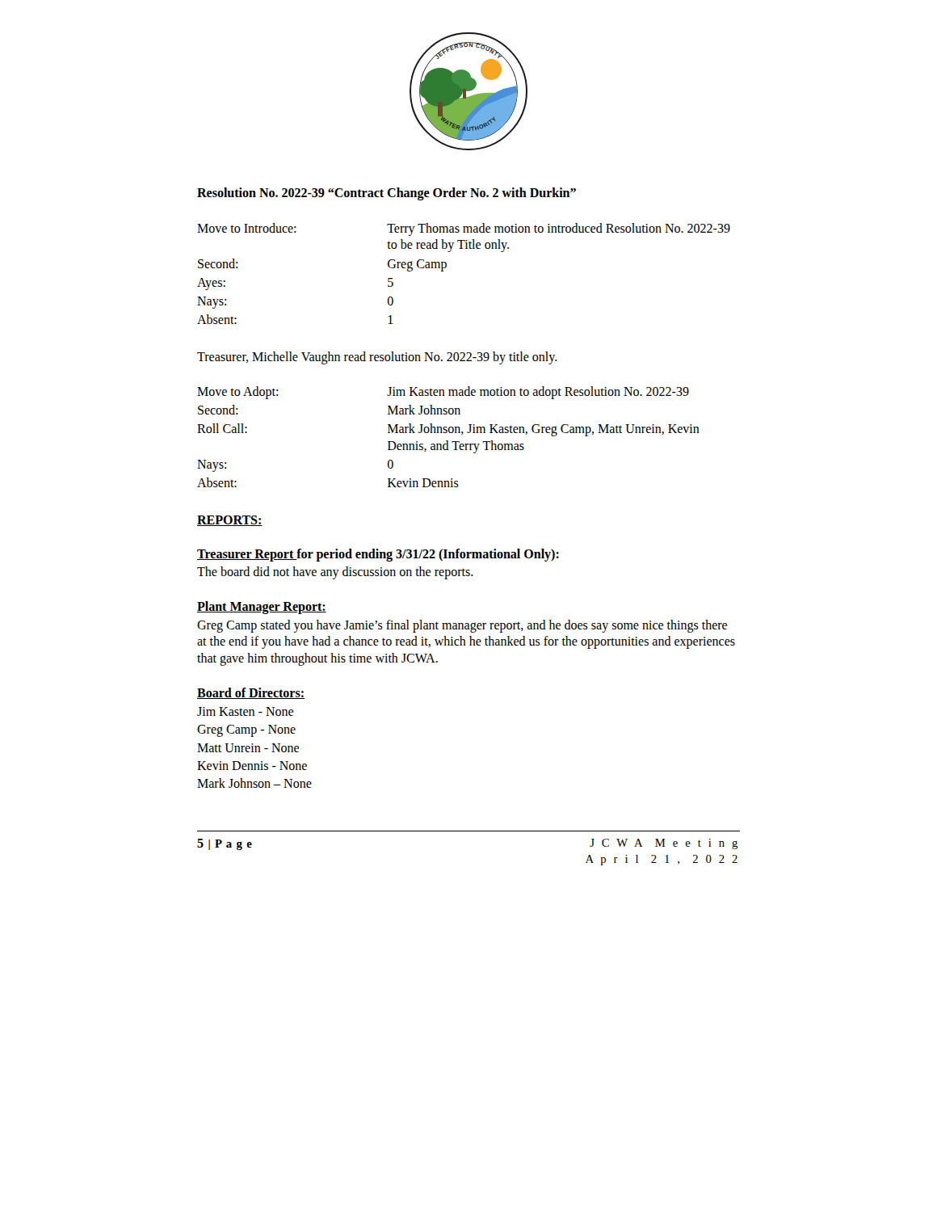JEFFERSON COUNTY WATER AUTHORITY
Resolution No. 2022-39 “Contract Change Order No. 2 with Durkin”
| Move to Introduce: | Terry Thomas made motion to introduced Resolution No. 2022-39 to be read by Title only. |
| Second: | Greg Camp |
| Ayes: | 5 |
| Nays: | 0 |
| Absent: | 1 |
Treasurer, Michelle Vaughn read resolution No. 2022-39 by title only.
| Move to Adopt: | Jim Kasten made motion to adopt Resolution No. 2022-39 |
| Second: | Mark Johnson |
| Roll Call: | Mark Johnson, Jim Kasten, Greg Camp, Matt Unrein, Kevin Dennis, and Terry Thomas |
| Nays: | 0 |
| Absent: | Kevin Dennis |
REPORTS:
Treasurer Report for period ending 3/31/22 (Informational Only):
The board did not have any discussion on the reports.
Plant Manager Report:
Greg Camp stated you have Jamie’s final plant manager report, and he does say some nice things there at the end if you have had a chance to read it, which he thanked us for the opportunities and experiences that gave him throughout his time with JCWA.
Board of Directors:
Jim Kasten - None
Greg Camp - None
Matt Unrein - None
Kevin Dennis - None
Mark Johnson – None
5 | P a g e
J C W A M e e t i n g
A p r i l 2 1 , 2 0 2 2